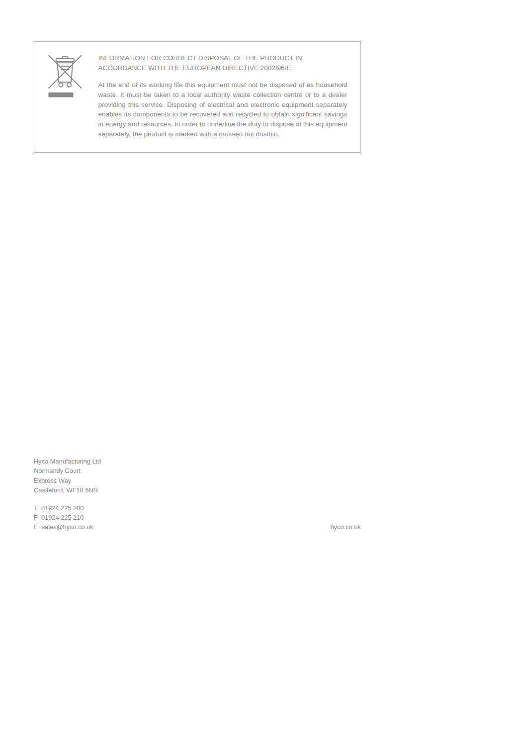INFORMATION FOR CORRECT DISPOSAL OF THE PRODUCT IN ACCORDANCE WITH THE EUROPEAN DIRECTIVE 2002/96/E.
At the end of its working life this equipment must not be disposed of as household waste. It must be taken to a local authority waste collection centre or to a dealer providing this service. Disposing of electrical and electronic equipment separately enables its components to be recovered and recycled to obtain significant savings in energy and resources. In order to underline the duty to dispose of this equipment separately, the product is marked with a crossed out dustbin.
Hyco Manufacturing Ltd Normandy Court Express Way Castleford, WF10 5NR
T 01924 225 200
F 01924 225 210
E sales@hyco.co.uk
hyco.co.uk